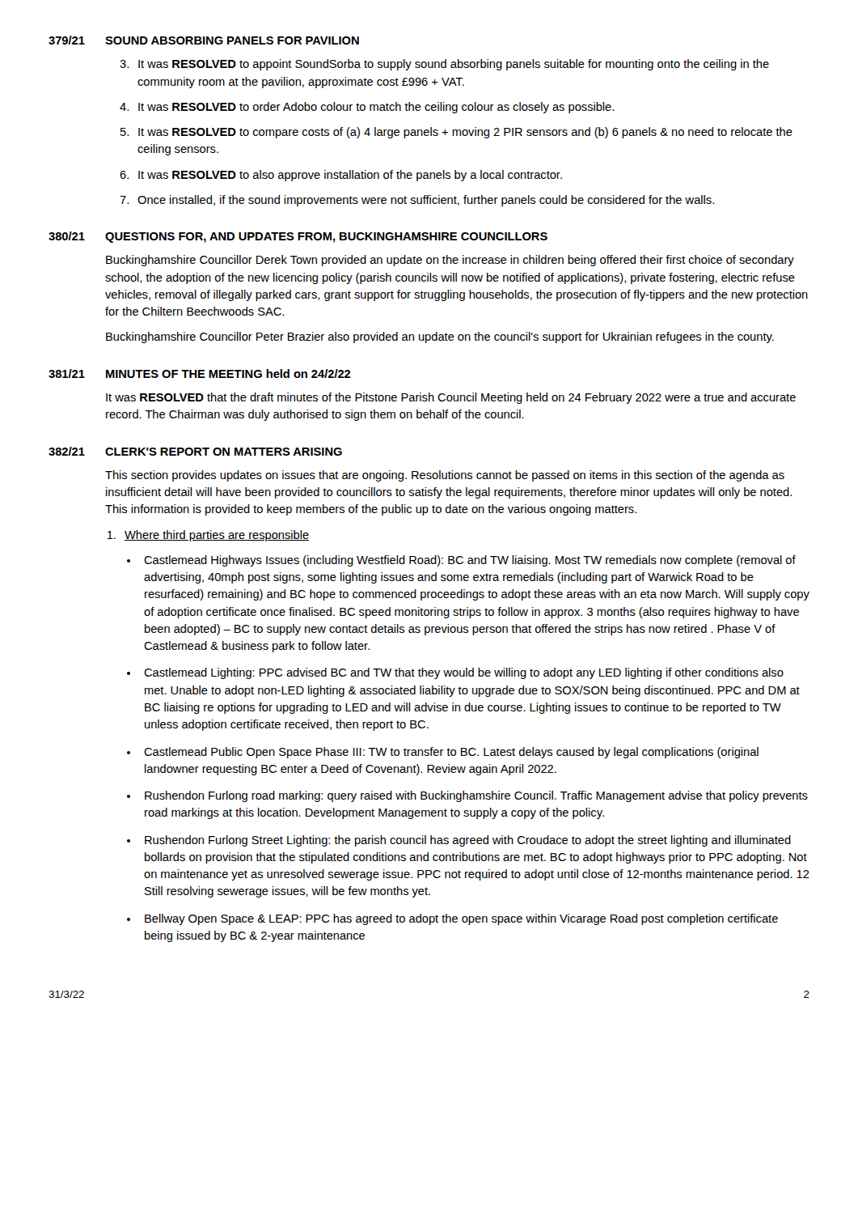379/21
SOUND ABSORBING PANELS FOR PAVILION
It was RESOLVED to appoint SoundSorba to supply sound absorbing panels suitable for mounting onto the ceiling in the community room at the pavilion, approximate cost £996 + VAT.
It was RESOLVED to order Adobo colour to match the ceiling colour as closely as possible.
It was RESOLVED to compare costs of (a) 4 large panels + moving 2 PIR sensors and (b) 6 panels & no need to relocate the ceiling sensors.
It was RESOLVED to also approve installation of the panels by a local contractor.
Once installed, if the sound improvements were not sufficient, further panels could be considered for the walls.
380/21
QUESTIONS FOR, AND UPDATES FROM, BUCKINGHAMSHIRE COUNCILLORS
Buckinghamshire Councillor Derek Town provided an update on the increase in children being offered their first choice of secondary school, the adoption of the new licencing policy (parish councils will now be notified of applications), private fostering, electric refuse vehicles, removal of illegally parked cars, grant support for struggling households, the prosecution of fly-tippers and the new protection for the Chiltern Beechwoods SAC.
Buckinghamshire Councillor Peter Brazier also provided an update on the council's support for Ukrainian refugees in the county.
381/21
MINUTES OF THE MEETING held on 24/2/22
It was RESOLVED that the draft minutes of the Pitstone Parish Council Meeting held on 24 February 2022 were a true and accurate record. The Chairman was duly authorised to sign them on behalf of the council.
382/21
CLERK'S REPORT ON MATTERS ARISING
This section provides updates on issues that are ongoing. Resolutions cannot be passed on items in this section of the agenda as insufficient detail will have been provided to councillors to satisfy the legal requirements, therefore minor updates will only be noted. This information is provided to keep members of the public up to date on the various ongoing matters.
Where third parties are responsible
Castlemead Highways Issues (including Westfield Road): BC and TW liaising. Most TW remedials now complete (removal of advertising, 40mph post signs, some lighting issues and some extra remedials (including part of Warwick Road to be resurfaced) remaining) and BC hope to commenced proceedings to adopt these areas with an eta now March. Will supply copy of adoption certificate once finalised. BC speed monitoring strips to follow in approx. 3 months (also requires highway to have been adopted) – BC to supply new contact details as previous person that offered the strips has now retired . Phase V of Castlemead & business park to follow later.
Castlemead Lighting: PPC advised BC and TW that they would be willing to adopt any LED lighting if other conditions also met. Unable to adopt non-LED lighting & associated liability to upgrade due to SOX/SON being discontinued. PPC and DM at BC liaising re options for upgrading to LED and will advise in due course. Lighting issues to continue to be reported to TW unless adoption certificate received, then report to BC.
Castlemead Public Open Space Phase III: TW to transfer to BC. Latest delays caused by legal complications (original landowner requesting BC enter a Deed of Covenant). Review again April 2022.
Rushendon Furlong road marking: query raised with Buckinghamshire Council. Traffic Management advise that policy prevents road markings at this location. Development Management to supply a copy of the policy.
Rushendon Furlong Street Lighting: the parish council has agreed with Croudace to adopt the street lighting and illuminated bollards on provision that the stipulated conditions and contributions are met. BC to adopt highways prior to PPC adopting. Not on maintenance yet as unresolved sewerage issue. PPC not required to adopt until close of 12-months maintenance period. 12 Still resolving sewerage issues, will be few months yet.
Bellway Open Space & LEAP: PPC has agreed to adopt the open space within Vicarage Road post completion certificate being issued by BC & 2-year maintenance
31/3/22 2